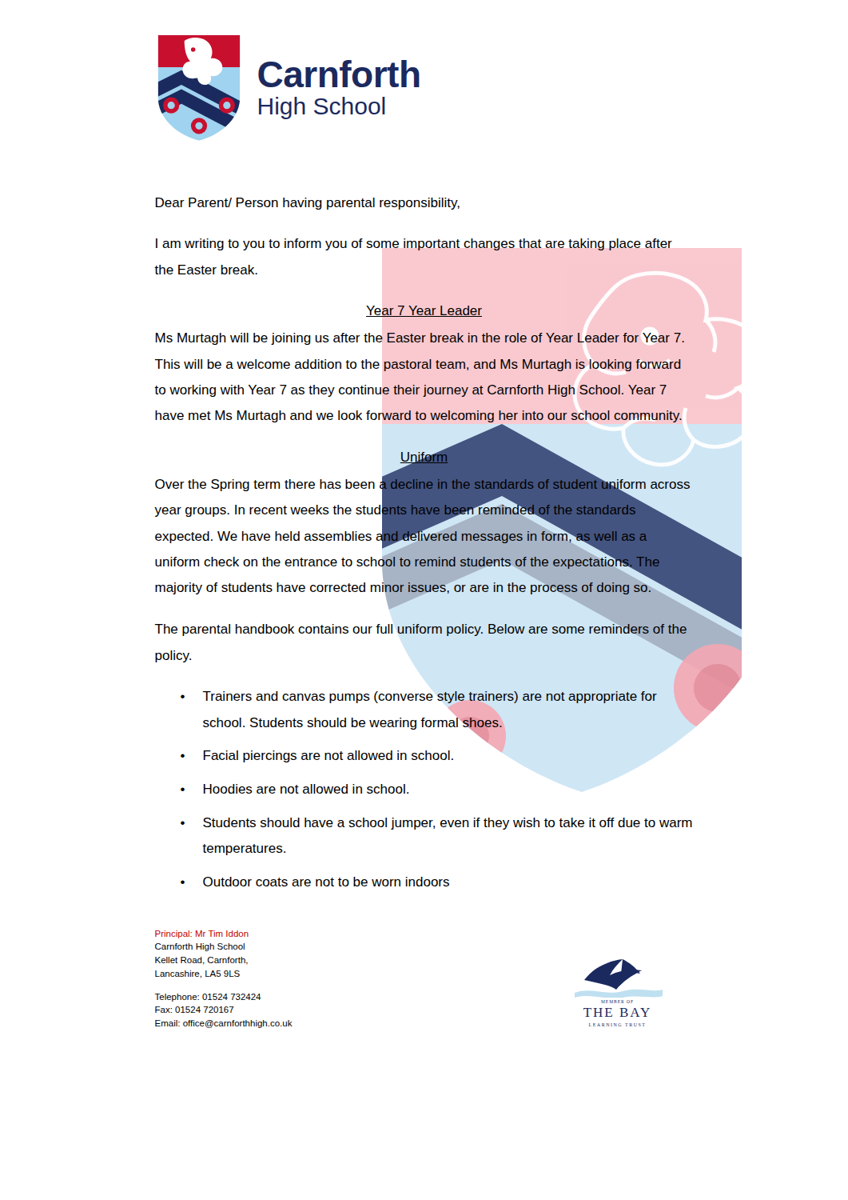Carnforth
High School
Dear Parent/ Person having parental responsibility,
I am writing to you to inform you of some important changes that are taking place after the Easter break.
Year 7 Year Leader
Ms Murtagh will be joining us after the Easter break in the role of Year Leader for Year 7. This will be a welcome addition to the pastoral team, and Ms Murtagh is looking forward to working with Year 7 as they continue their journey at Carnforth High School. Year 7 have met Ms Murtagh and we look forward to welcoming her into our school community.
Uniform
Over the Spring term there has been a decline in the standards of student uniform across year groups. In recent weeks the students have been reminded of the standards expected. We have held assemblies and delivered messages in form, as well as a uniform check on the entrance to school to remind students of the expectations. The majority of students have corrected minor issues, or are in the process of doing so.
The parental handbook contains our full uniform policy. Below are some reminders of the policy.
Trainers and canvas pumps (converse style trainers) are not appropriate for school. Students should be wearing formal shoes.
Facial piercings are not allowed in school.
Hoodies are not allowed in school.
Students should have a school jumper, even if they wish to take it off due to warm temperatures.
Outdoor coats are not to be worn indoors
Principal: Mr Tim Iddon
Carnforth High School
Kellet Road, Carnforth,
Lancashire, LA5 9LS
Telephone: 01524 732424
Fax: 01524 720167
Email: office@carnforthhigh.co.uk
MEMBER OF
THE BAY
LEARNING TRUST